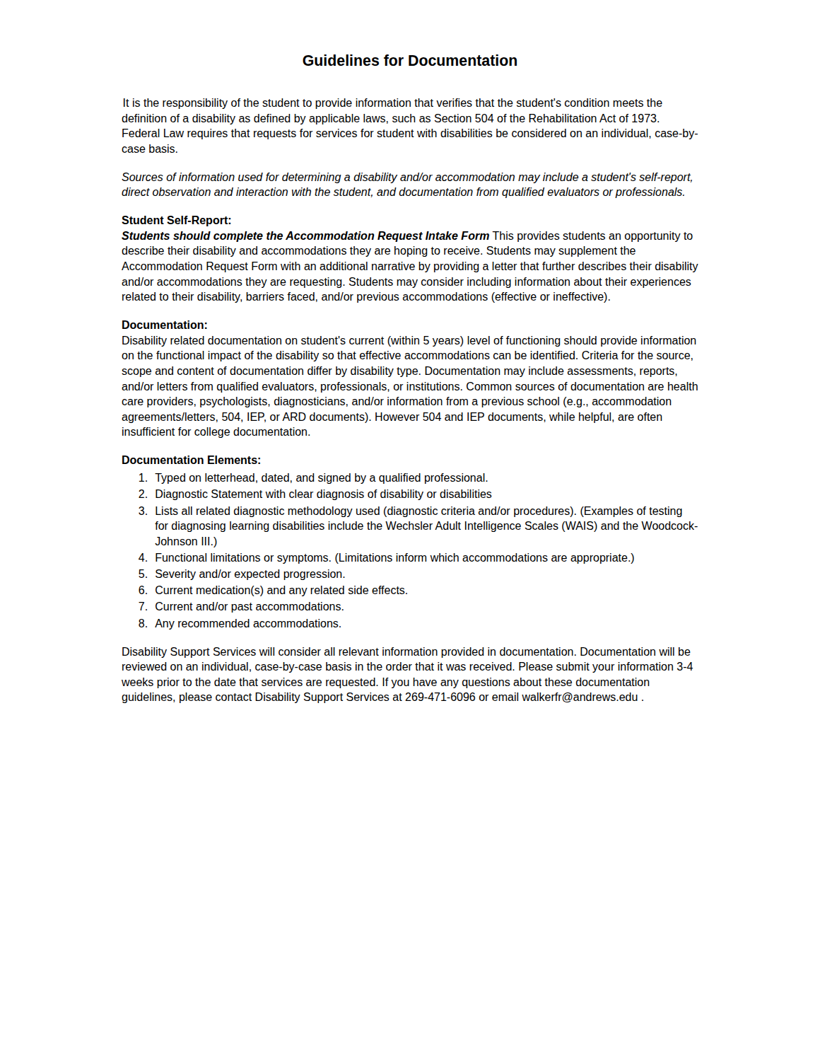Guidelines for Documentation
It is the responsibility of the student to provide information that verifies that the student's condition meets the definition of a disability as defined by applicable laws, such as Section 504 of the Rehabilitation Act of 1973. Federal Law requires that requests for services for student with disabilities be considered on an individual, case-by-case basis.
Sources of information used for determining a disability and/or accommodation may include a student's self-report, direct observation and interaction with the student, and documentation from qualified evaluators or professionals.
Student Self-Report:
Students should complete the Accommodation Request Intake Form This provides students an opportunity to describe their disability and accommodations they are hoping to receive. Students may supplement the Accommodation Request Form with an additional narrative by providing a letter that further describes their disability and/or accommodations they are requesting. Students may consider including information about their experiences related to their disability, barriers faced, and/or previous accommodations (effective or ineffective).
Documentation:
Disability related documentation on student's current (within 5 years) level of functioning should provide information on the functional impact of the disability so that effective accommodations can be identified. Criteria for the source, scope and content of documentation differ by disability type. Documentation may include assessments, reports, and/or letters from qualified evaluators, professionals, or institutions. Common sources of documentation are health care providers, psychologists, diagnosticians, and/or information from a previous school (e.g., accommodation agreements/letters, 504, IEP, or ARD documents). However 504 and IEP documents, while helpful, are often insufficient for college documentation.
Documentation Elements:
Typed on letterhead, dated, and signed by a qualified professional.
Diagnostic Statement with clear diagnosis of disability or disabilities
Lists all related diagnostic methodology used (diagnostic criteria and/or procedures). (Examples of testing for diagnosing learning disabilities include the Wechsler Adult Intelligence Scales (WAIS) and the Woodcock-Johnson III.)
Functional limitations or symptoms. (Limitations inform which accommodations are appropriate.)
Severity and/or expected progression.
Current medication(s) and any related side effects.
Current and/or past accommodations.
Any recommended accommodations.
Disability Support Services will consider all relevant information provided in documentation. Documentation will be reviewed on an individual, case-by-case basis in the order that it was received. Please submit your information 3-4 weeks prior to the date that services are requested. If you have any questions about these documentation guidelines, please contact Disability Support Services at 269-471-6096 or email walkerfr@andrews.edu .